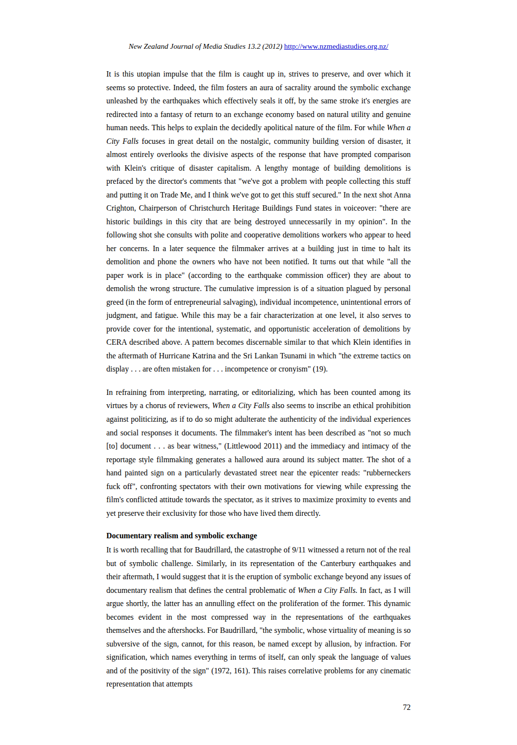New Zealand Journal of Media Studies 13.2 (2012) http://www.nzmediastudies.org.nz/
It is this utopian impulse that the film is caught up in, strives to preserve, and over which it seems so protective. Indeed, the film fosters an aura of sacrality around the symbolic exchange unleashed by the earthquakes which effectively seals it off, by the same stroke it's energies are redirected into a fantasy of return to an exchange economy based on natural utility and genuine human needs. This helps to explain the decidedly apolitical nature of the film. For while When a City Falls focuses in great detail on the nostalgic, community building version of disaster, it almost entirely overlooks the divisive aspects of the response that have prompted comparison with Klein's critique of disaster capitalism. A lengthy montage of building demolitions is prefaced by the director's comments that "we've got a problem with people collecting this stuff and putting it on Trade Me, and I think we've got to get this stuff secured." In the next shot Anna Crighton, Chairperson of Christchurch Heritage Buildings Fund states in voiceover: "there are historic buildings in this city that are being destroyed unnecessarily in my opinion". In the following shot she consults with polite and cooperative demolitions workers who appear to heed her concerns. In a later sequence the filmmaker arrives at a building just in time to halt its demolition and phone the owners who have not been notified. It turns out that while "all the paper work is in place" (according to the earthquake commission officer) they are about to demolish the wrong structure. The cumulative impression is of a situation plagued by personal greed (in the form of entrepreneurial salvaging), individual incompetence, unintentional errors of judgment, and fatigue. While this may be a fair characterization at one level, it also serves to provide cover for the intentional, systematic, and opportunistic acceleration of demolitions by CERA described above. A pattern becomes discernable similar to that which Klein identifies in the aftermath of Hurricane Katrina and the Sri Lankan Tsunami in which "the extreme tactics on display . . . are often mistaken for . . . incompetence or cronyism" (19).
In refraining from interpreting, narrating, or editorializing, which has been counted among its virtues by a chorus of reviewers, When a City Falls also seems to inscribe an ethical prohibition against politicizing, as if to do so might adulterate the authenticity of the individual experiences and social responses it documents. The filmmaker's intent has been described as "not so much [to] document . . . as bear witness," (Littlewood 2011) and the immediacy and intimacy of the reportage style filmmaking generates a hallowed aura around its subject matter. The shot of a hand painted sign on a particularly devastated street near the epicenter reads: "rubberneckers fuck off", confronting spectators with their own motivations for viewing while expressing the film's conflicted attitude towards the spectator, as it strives to maximize proximity to events and yet preserve their exclusivity for those who have lived them directly.
Documentary realism and symbolic exchange
It is worth recalling that for Baudrillard, the catastrophe of 9/11 witnessed a return not of the real but of symbolic challenge. Similarly, in its representation of the Canterbury earthquakes and their aftermath, I would suggest that it is the eruption of symbolic exchange beyond any issues of documentary realism that defines the central problematic of When a City Falls. In fact, as I will argue shortly, the latter has an annulling effect on the proliferation of the former. This dynamic becomes evident in the most compressed way in the representations of the earthquakes themselves and the aftershocks. For Baudrillard, "the symbolic, whose virtuality of meaning is so subversive of the sign, cannot, for this reason, be named except by allusion, by infraction. For signification, which names everything in terms of itself, can only speak the language of values and of the positivity of the sign" (1972, 161). This raises correlative problems for any cinematic representation that attempts
72